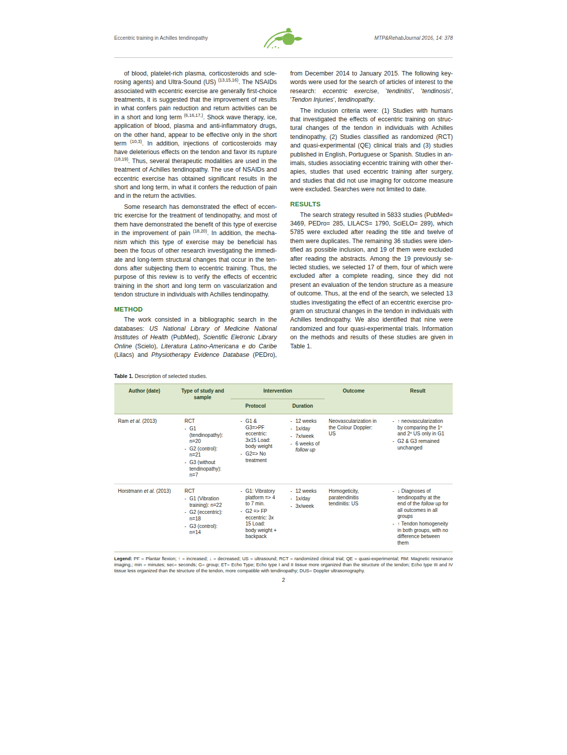Eccentric training in Achilles tendinopathy
MTP&RehabJournal 2016, 14: 378
of blood, platelet-rich plasma, corticosteroids and sclerosing agents) and Ultra-Sound (US) (13,15,16). The NSAIDs associated with eccentric exercise are generally first-choice treatments, it is suggested that the improvement of results in what confers pain reduction and return activities can be in a short and long term (6,16,17,). Shock wave therapy, ice, application of blood, plasma and anti-inflammatory drugs, on the other hand, appear to be effective only in the short term (10,3). In addition, injections of corticosteroids may have deleterious effects on the tendon and favor its rupture (18,19). Thus, several therapeutic modalities are used in the treatment of Achilles tendinopathy. The use of NSAIDs and eccentric exercise has obtained significant results in the short and long term, in what it confers the reduction of pain and in the return the activities.
Some research has demonstrated the effect of eccentric exercise for the treatment of tendinopathy, and most of them have demonstrated the benefit of this type of exercise in the improvement of pain (18,20). In addition, the mechanism which this type of exercise may be beneficial has been the focus of other research investigating the immediate and long-term structural changes that occur in the tendons after subjecting them to eccentric training. Thus, the purpose of this review is to verify the effects of eccentric training in the short and long term on vascularization and tendon structure in individuals with Achilles tendinopathy.
Method
The work consisted in a bibliographic search in the databases: US National Library of Medicine National Institutes of Health (PubMed), Scientific Eletronic Library Online (Scielo), Literatura Latino-Americana e do Caribe (Lilacs) and Physiotherapy Evidence Database (PEDro), from December 2014 to January 2015. The following keywords were used for the search of articles of interest to the research: eccentric exercise, 'tendinitis', 'tendinosis', 'Tendon Injuries', tendinopathy.
The inclusion criteria were: (1) Studies with humans that investigated the effects of eccentric training on structural changes of the tendon in individuals with Achilles tendinopathy, (2) Studies classified as randomized (RCT) and quasi-experimental (QE) clinical trials and (3) studies published in English, Portuguese or Spanish. Studies in animals, studies associating eccentric training with other therapies, studies that used eccentric training after surgery, and studies that did not use imaging for outcome measure were excluded. Searches were not limited to date.
Results
The search strategy resulted in 5833 studies (PubMed= 3469, PEDro= 285, LILACS= 1790, SciELO= 289), which 5785 were excluded after reading the title and twelve of them were duplicates. The remaining 36 studies were identified as possible inclusion, and 19 of them were excluded after reading the abstracts. Among the 19 previously selected studies, we selected 17 of them, four of which were excluded after a complete reading, since they did not present an evaluation of the tendon structure as a measure of outcome. Thus, at the end of the search, we selected 13 studies investigating the effect of an eccentric exercise program on structural changes in the tendon in individuals with Achilles tendinopathy. We also identified that nine were randomized and four quasi-experimental trials. Information on the methods and results of these studies are given in Table 1.
Table 1. Description of selected studies.
| Author (date) | Type of study and sample | Intervention | Outcome | Result |
| --- | --- | --- | --- | --- |
| Protocol | Duration |
| Ram et al. (2013) | RCT G1 (tendinopathy): n=20 G2 (control): n=21 G3 (without tendinopathy): n=7 | G1 & G3=>PF eccentric: 3x15 Load: body weight G2=> No treatment | 12 weeks 1x/day 7x/week 6 weeks of follow up | Neovascularization in the Colour Doppler: US | ↑ neovascularization by comparing the 1º and 2º US only in G1 G2 & G3 remained unchanged |
| Horstmann et al. (2013) | RCT G1 (Vibration training): n=22 G2 (eccentric): n=18 G3 (control): n=14 | G1: Vibratory platform => 4 to 7 min. G2 => FP eccentric: 3x 15 Load: body weight + backpack | 12 weeks 1x/day 3x/week | Homogeticity, paratendinitis tendinitis: US | ↓ Diagnoses of tendinopathy at the end of the follow up for all outcomes in all groups ↑ Tendon homogeneity in both groups, with no difference between them |
Legend: PF = Plantar flexion; ↑ = increased; ↓ = decreased; US = ultrasound; RCT = randomized clinical trial; QE = quasi-experimental; RM: Magnetic resonance imaging.; min = minutes; sec= seconds; G= group; ET= Echo Type; Echo type I and II tissue more organized than the structure of the tendon; Echo type III and IV tissue less organized than the structure of the tendon, more compatible with tendinopathy; DUS= Doppler ultrasonography.
2